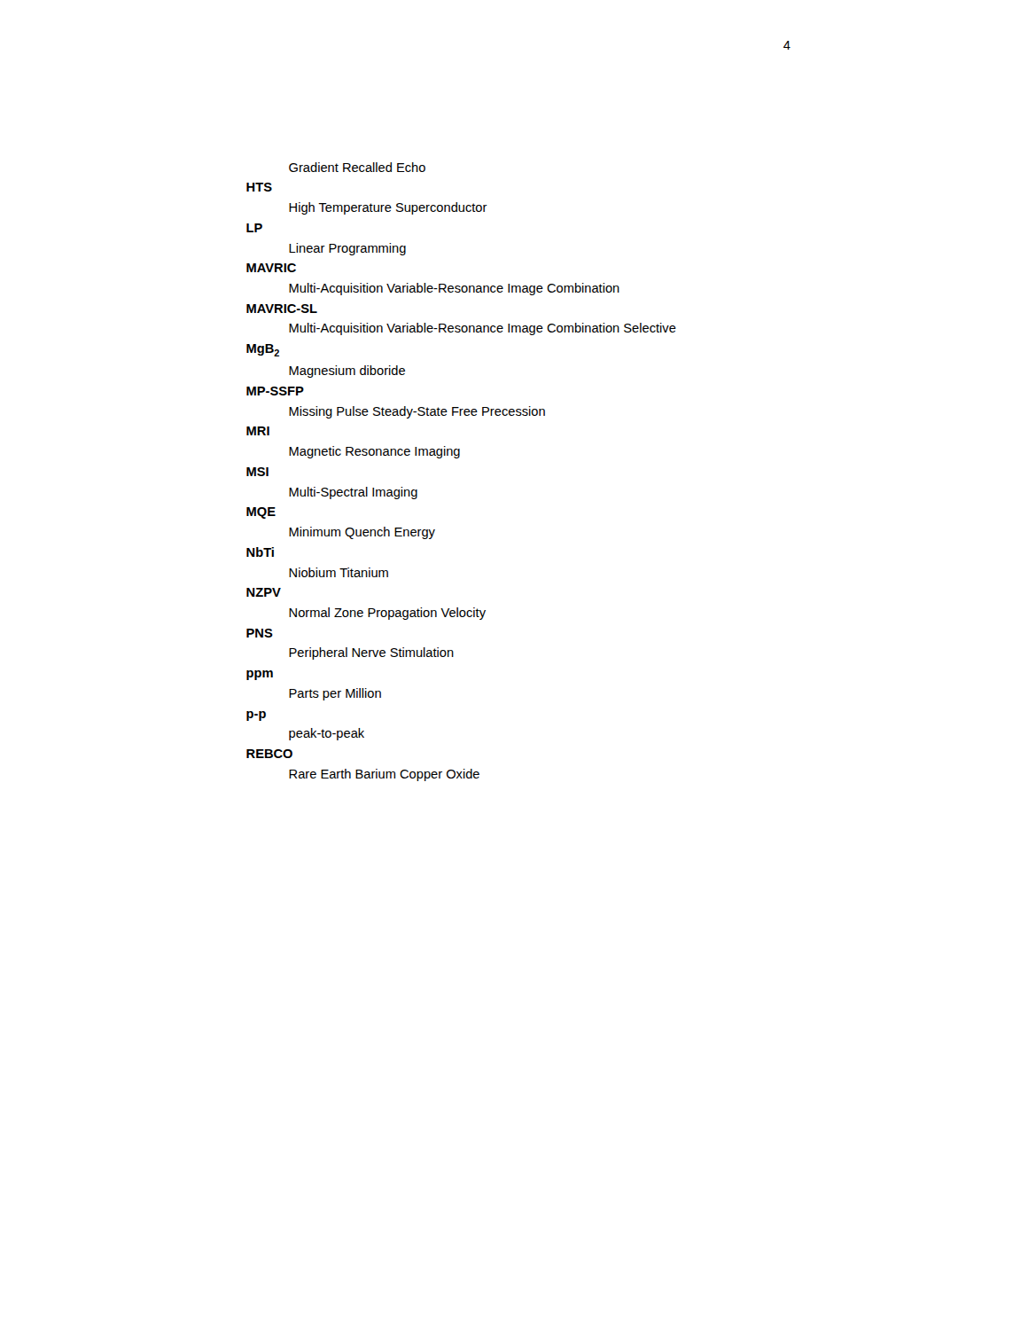4
Gradient Recalled Echo
HTS
High Temperature Superconductor
LP
Linear Programming
MAVRIC
Multi-Acquisition Variable-Resonance Image Combination
MAVRIC-SL
Multi-Acquisition Variable-Resonance Image Combination Selective
MgB2
Magnesium diboride
MP-SSFP
Missing Pulse Steady-State Free Precession
MRI
Magnetic Resonance Imaging
MSI
Multi-Spectral Imaging
MQE
Minimum Quench Energy
NbTi
Niobium Titanium
NZPV
Normal Zone Propagation Velocity
PNS
Peripheral Nerve Stimulation
ppm
Parts per Million
p-p
peak-to-peak
REBCO
Rare Earth Barium Copper Oxide